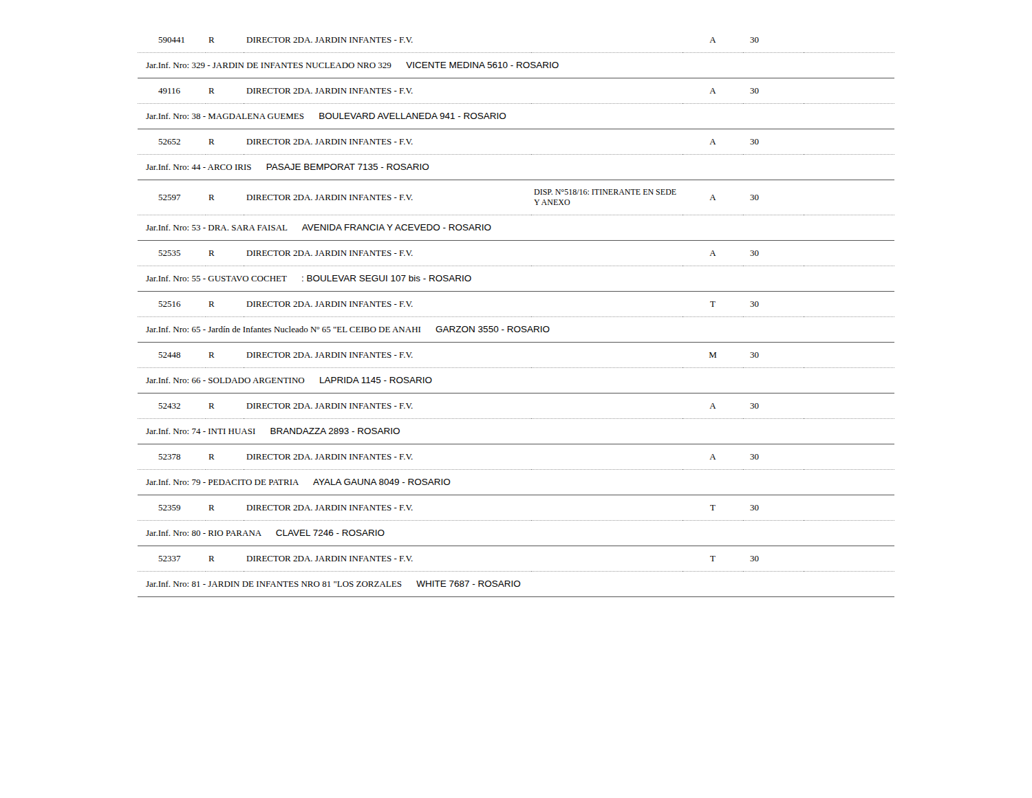| 590441 | R | DIRECTOR 2DA. JARDIN INFANTES - F.V. | | A | 30 | |
| Jar.Inf. Nro: 329 - JARDIN DE INFANTES NUCLEADO NRO 329 VICENTE MEDINA 5610 - ROSARIO |
| 49116 | R | DIRECTOR 2DA. JARDIN INFANTES - F.V. | | A | 30 | |
| Jar.Inf. Nro: 38 - MAGDALENA GUEMES BOULEVARD AVELLANEDA 941 - ROSARIO |
| 52652 | R | DIRECTOR 2DA. JARDIN INFANTES - F.V. | | A | 30 | |
| Jar.Inf. Nro: 44 - ARCO IRIS PASAJE BEMPORAT 7135 - ROSARIO |
| 52597 | R | DIRECTOR 2DA. JARDIN INFANTES - F.V. | DISP. N°518/16: ITINERANTE EN SEDE Y ANEXO | A | 30 | |
| Jar.Inf. Nro: 53 - DRA. SARA FAISAL AVENIDA FRANCIA Y ACEVEDO - ROSARIO |
| 52535 | R | DIRECTOR 2DA. JARDIN INFANTES - F.V. | | A | 30 | |
| Jar.Inf. Nro: 55 - GUSTAVO COCHET : BOULEVAR SEGUI 107 bis - ROSARIO |
| 52516 | R | DIRECTOR 2DA. JARDIN INFANTES - F.V. | | T | 30 | |
| Jar.Inf. Nro: 65 - Jardín de Infantes Nucleado Nº 65 "EL CEIBO DE ANAHI GARZON 3550 - ROSARIO |
| 52448 | R | DIRECTOR 2DA. JARDIN INFANTES - F.V. | | M | 30 | |
| Jar.Inf. Nro: 66 - SOLDADO ARGENTINO LAPRIDA 1145 - ROSARIO |
| 52432 | R | DIRECTOR 2DA. JARDIN INFANTES - F.V. | | A | 30 | |
| Jar.Inf. Nro: 74 - INTI HUASI BRANDAZZA 2893 - ROSARIO |
| 52378 | R | DIRECTOR 2DA. JARDIN INFANTES - F.V. | | A | 30 | |
| Jar.Inf. Nro: 79 - PEDACITO DE PATRIA AYALA GAUNA 8049 - ROSARIO |
| 52359 | R | DIRECTOR 2DA. JARDIN INFANTES - F.V. | | T | 30 | |
| Jar.Inf. Nro: 80 - RIO PARANA CLAVEL 7246 - ROSARIO |
| 52337 | R | DIRECTOR 2DA. JARDIN INFANTES - F.V. | | T | 30 | |
| Jar.Inf. Nro: 81 - JARDIN DE INFANTES NRO 81 "LOS ZORZALES WHITE 7687 - ROSARIO |